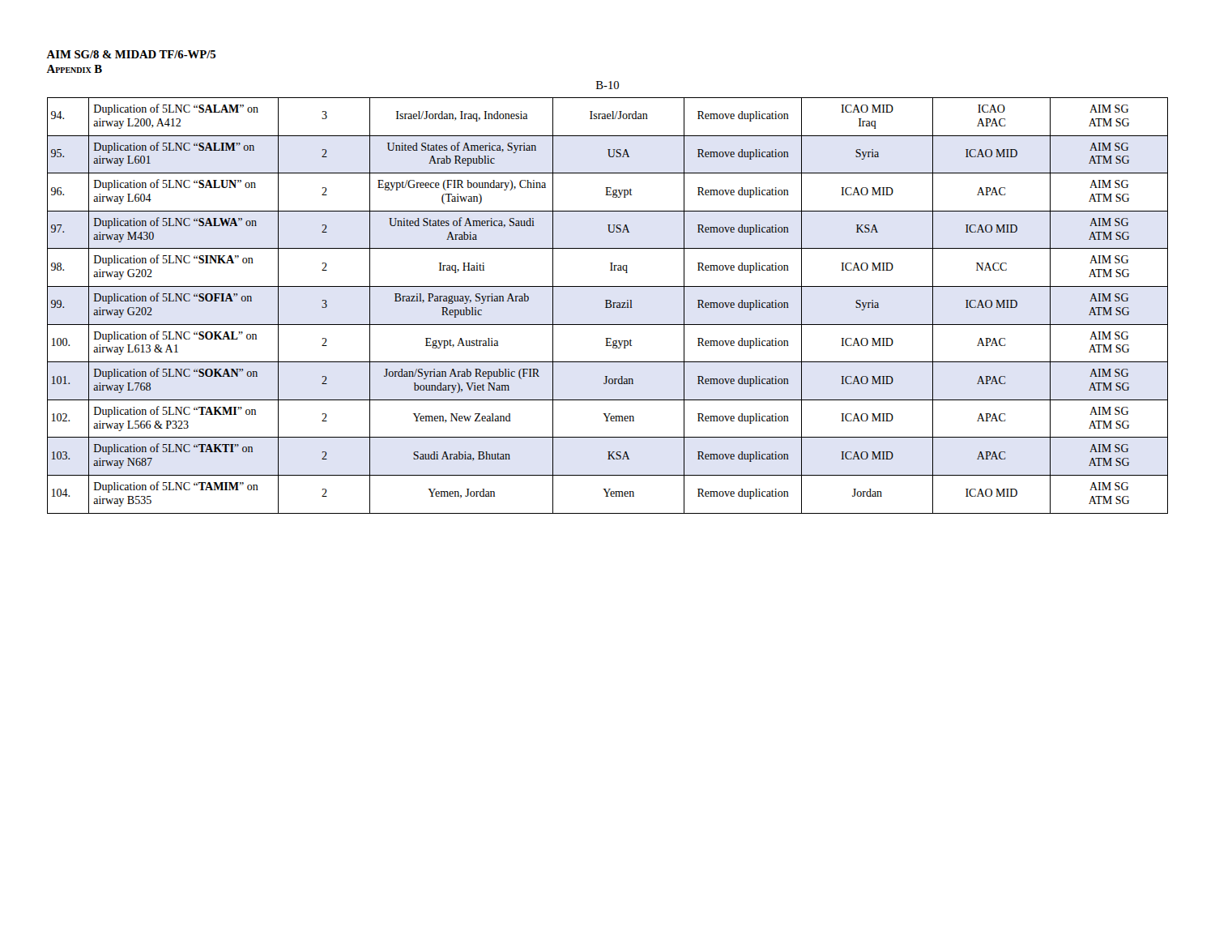AIM SG/8 & MIDAD TF/6-WP/5
Appendix B
B-10
| 94. | Duplication of 5LNC “ SALAM ” on airway L200, A412 | 3 | Israel/Jordan, Iraq, Indonesia | Israel/Jordan | Remove duplication | ICAO MID Iraq | ICAO APAC | AIM SG ATM SG |
| 95. | Duplication of 5LNC “ SALIM ” on airway L601 | 2 | United States of America, Syrian Arab Republic | USA | Remove duplication | Syria | ICAO MID | AIM SG ATM SG |
| 96. | Duplication of 5LNC “ SALUN ” on airway L604 | 2 | Egypt/Greece (FIR boundary), China (Taiwan) | Egypt | Remove duplication | ICAO MID | APAC | AIM SG ATM SG |
| 97. | Duplication of 5LNC “ SALWA ” on airway M430 | 2 | United States of America, Saudi Arabia | USA | Remove duplication | KSA | ICAO MID | AIM SG ATM SG |
| 98. | Duplication of 5LNC “ SINKA ” on airway G202 | 2 | Iraq, Haiti | Iraq | Remove duplication | ICAO MID | NACC | AIM SG ATM SG |
| 99. | Duplication of 5LNC “ SOFIA ” on airway G202 | 3 | Brazil, Paraguay, Syrian Arab Republic | Brazil | Remove duplication | Syria | ICAO MID | AIM SG ATM SG |
| 100. | Duplication of 5LNC “ SOKAL ” on airway L613 & A1 | 2 | Egypt, Australia | Egypt | Remove duplication | ICAO MID | APAC | AIM SG ATM SG |
| 101. | Duplication of 5LNC “ SOKAN ” on airway L768 | 2 | Jordan/Syrian Arab Republic (FIR boundary), Viet Nam | Jordan | Remove duplication | ICAO MID | APAC | AIM SG ATM SG |
| 102. | Duplication of 5LNC “ TAKMI ” on airway L566 & P323 | 2 | Yemen, New Zealand | Yemen | Remove duplication | ICAO MID | APAC | AIM SG ATM SG |
| 103. | Duplication of 5LNC “ TAKTI ” on airway N687 | 2 | Saudi Arabia, Bhutan | KSA | Remove duplication | ICAO MID | APAC | AIM SG ATM SG |
| 104. | Duplication of 5LNC “ TAMIM ” on airway B535 | 2 | Yemen, Jordan | Yemen | Remove duplication | Jordan | ICAO MID | AIM SG ATM SG |